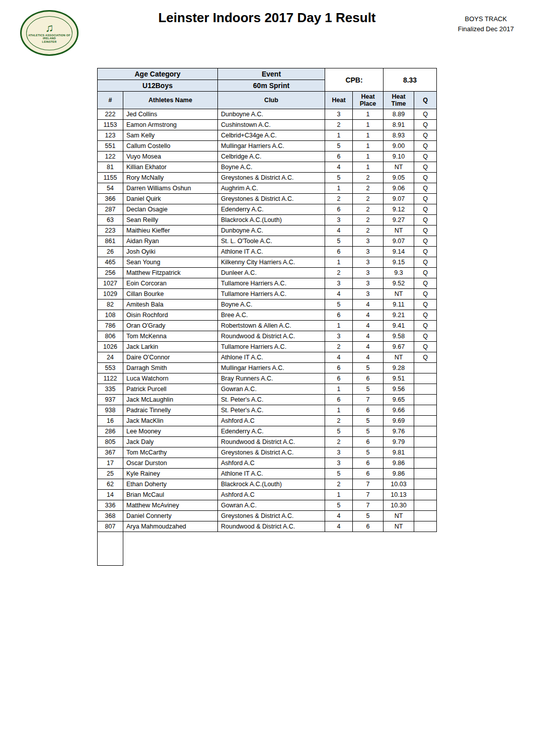♫
ATHLETICS ASSOCIATION OF IRELAND
LEINSTER
Leinster Indoors 2017 Day 1 Result
BOYS TRACK
Finalized Dec 2017
| Age Category | Event | CPB: | 8.33 |
| U12Boys | 60m Sprint |
| # | Athletes Name | Club | Heat | Heat Place | Heat Time | Q |
| 222 | Jed Collins | Dunboyne A.C. | 3 | 1 | 8.89 | Q |
| 1153 | Eamon Armstrong | Cushinstown A.C. | 2 | 1 | 8.91 | Q |
| 123 | Sam Kelly | Celbrid+C34ge A.C. | 1 | 1 | 8.93 | Q |
| 551 | Callum Costello | Mullingar Harriers A.C. | 5 | 1 | 9.00 | Q |
| 122 | Vuyo Mosea | Celbridge A.C. | 6 | 1 | 9.10 | Q |
| 81 | Killian Ekhator | Boyne A.C. | 4 | 1 | NT | Q |
| 1155 | Rory McNally | Greystones & District A.C. | 5 | 2 | 9.05 | Q |
| 54 | Darren Williams Oshun | Aughrim A.C. | 1 | 2 | 9.06 | Q |
| 366 | Daniel Quirk | Greystones & District A.C. | 2 | 2 | 9.07 | Q |
| 287 | Declan Osagie | Edenderry A.C. | 6 | 2 | 9.12 | Q |
| 63 | Sean Reilly | Blackrock A.C.(Louth) | 3 | 2 | 9.27 | Q |
| 223 | Maithieu Kieffer | Dunboyne A.C. | 4 | 2 | NT | Q |
| 861 | Aidan Ryan | St. L. O'Toole A.C. | 5 | 3 | 9.07 | Q |
| 26 | Josh Oyiki | Athlone IT A.C. | 6 | 3 | 9.14 | Q |
| 465 | Sean Young | Kilkenny City Harriers A.C. | 1 | 3 | 9.15 | Q |
| 256 | Matthew Fitzpatrick | Dunleer A.C. | 2 | 3 | 9.3 | Q |
| 1027 | Eoin Corcoran | Tullamore Harriers A.C. | 3 | 3 | 9.52 | Q |
| 1029 | Cillan Bourke | Tullamore Harriers A.C. | 4 | 3 | NT | Q |
| 82 | Amitesh Bala | Boyne A.C. | 5 | 4 | 9.11 | Q |
| 108 | Oisin Rochford | Bree A.C. | 6 | 4 | 9.21 | Q |
| 786 | Oran O'Grady | Robertstown & Allen A.C. | 1 | 4 | 9.41 | Q |
| 806 | Tom McKenna | Roundwood & District A.C. | 3 | 4 | 9.58 | Q |
| 1026 | Jack Larkin | Tullamore Harriers A.C. | 2 | 4 | 9.67 | Q |
| 24 | Daire O'Connor | Athlone IT A.C. | 4 | 4 | NT | Q |
| 553 | Darragh Smith | Mullingar Harriers A.C. | 6 | 5 | 9.28 | |
| 1122 | Luca Watchorn | Bray Runners A.C. | 6 | 6 | 9.51 | |
| 335 | Patrick Purcell | Gowran A.C. | 1 | 5 | 9.56 | |
| 937 | Jack McLaughlin | St. Peter's A.C. | 6 | 7 | 9.65 | |
| 938 | Padraic Tinnelly | St. Peter's A.C. | 1 | 6 | 9.66 | |
| 16 | Jack MacKlin | Ashford A.C | 2 | 5 | 9.69 | |
| 286 | Lee Mooney | Edenderry A.C. | 5 | 5 | 9.76 | |
| 805 | Jack Daly | Roundwood & District A.C. | 2 | 6 | 9.79 | |
| 367 | Tom McCarthy | Greystones & District A.C. | 3 | 5 | 9.81 | |
| 17 | Oscar Durston | Ashford A.C | 3 | 6 | 9.86 | |
| 25 | Kyle Rainey | Athlone IT A.C. | 5 | 6 | 9.86 | |
| 62 | Ethan Doherty | Blackrock A.C.(Louth) | 2 | 7 | 10.03 | |
| 14 | Brian McCaul | Ashford A.C | 1 | 7 | 10.13 | |
| 336 | Matthew McAviney | Gowran A.C. | 5 | 7 | 10.30 | |
| 368 | Daniel Connerty | Greystones & District A.C. | 4 | 5 | NT | |
| 807 | Arya Mahmoudzahed | Roundwood & District A.C. | 4 | 6 | NT | |